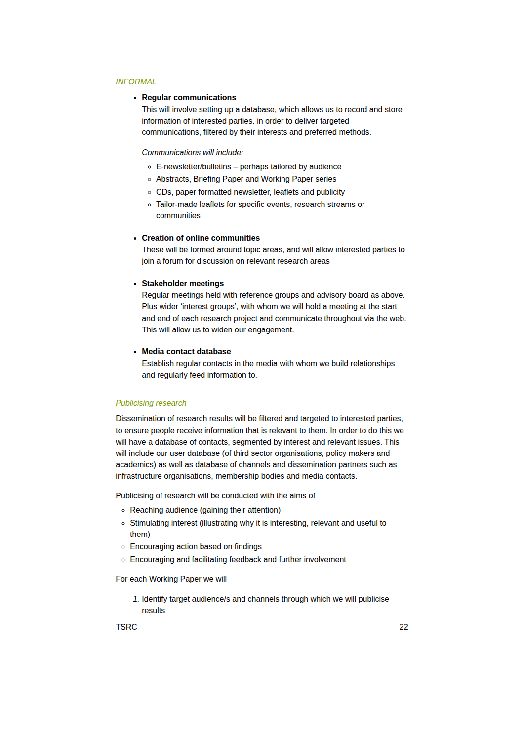INFORMAL
Regular communications
This will involve setting up a database, which allows us to record and store information of interested parties, in order to deliver targeted communications, filtered by their interests and preferred methods.
Communications will include:
E-newsletter/bulletins – perhaps tailored by audience
Abstracts, Briefing Paper and Working Paper series
CDs, paper formatted newsletter, leaflets and publicity
Tailor-made leaflets for specific events, research streams or communities
Creation of online communities
These will be formed around topic areas, and will allow interested parties to join a forum for discussion on relevant research areas
Stakeholder meetings
Regular meetings held with reference groups and advisory board as above. Plus wider ‘interest groups’, with whom we will hold a meeting at the start and end of each research project and communicate throughout via the web. This will allow us to widen our engagement.
Media contact database
Establish regular contacts in the media with whom we build relationships and regularly feed information to.
Publicising research
Dissemination of research results will be filtered and targeted to interested parties, to ensure people receive information that is relevant to them. In order to do this we will have a database of contacts, segmented by interest and relevant issues. This will include our user database (of third sector organisations, policy makers and academics) as well as database of channels and dissemination partners such as infrastructure organisations, membership bodies and media contacts.
Publicising of research will be conducted with the aims of
Reaching audience (gaining their attention)
Stimulating interest (illustrating why it is interesting, relevant and useful to them)
Encouraging action based on findings
Encouraging and facilitating feedback and further involvement
For each Working Paper we will
Identify target audience/s and channels through which we will publicise results
TSRC 22